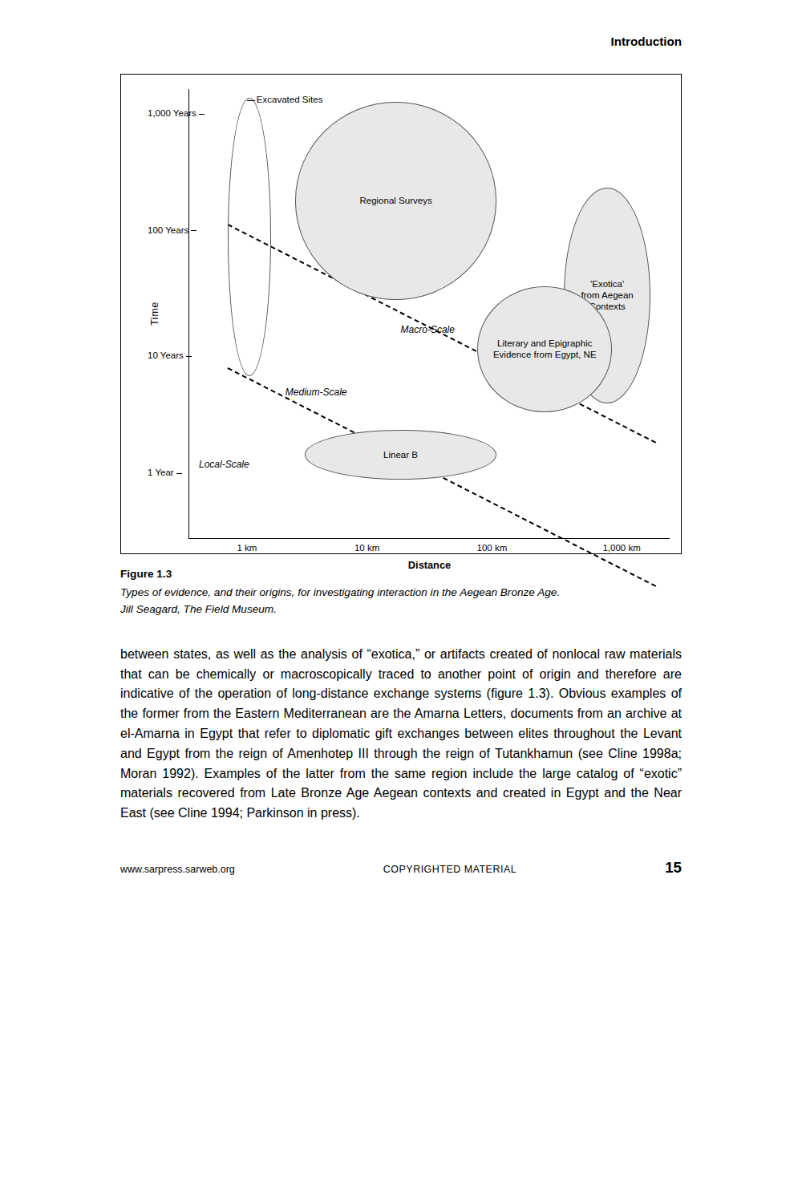Introduction
Time 1,000 Years 100 Years 10 Years 1 Year 1 km 10 km 100 km 1,000 km Distance
Excavated Sites
Regional Surveys
'Exotica'
from Aegean
Contexts
Literary and Epigraphic
Evidence from Egypt, NE
Linear B
Macro-Scale Medium-Scale Local-Scale
Figure 1.3 Types of evidence, and their origins, for investigating interaction in the Aegean Bronze Age.
Jill Seagard, The Field Museum.
between states, as well as the analysis of “exotica,” or artifacts created of nonlocal raw materials that can be chemically or macroscopically traced to another point of origin and therefore are indicative of the operation of long-distance exchange systems (figure 1.3). Obvious examples of the former from the Eastern Mediterranean are the Amarna Letters, documents from an archive at el-Amarna in Egypt that refer to diplomatic gift exchanges between elites throughout the Levant and Egypt from the reign of Amenhotep III through the reign of Tutankhamun (see Cline 1998a; Moran 1992). Examples of the latter from the same region include the large catalog of “exotic” materials recovered from Late Bronze Age Aegean contexts and created in Egypt and the Near East (see Cline 1994; Parkinson in press).
www.sarpress.sarweb.org COPYRIGHTED MATERIAL 15